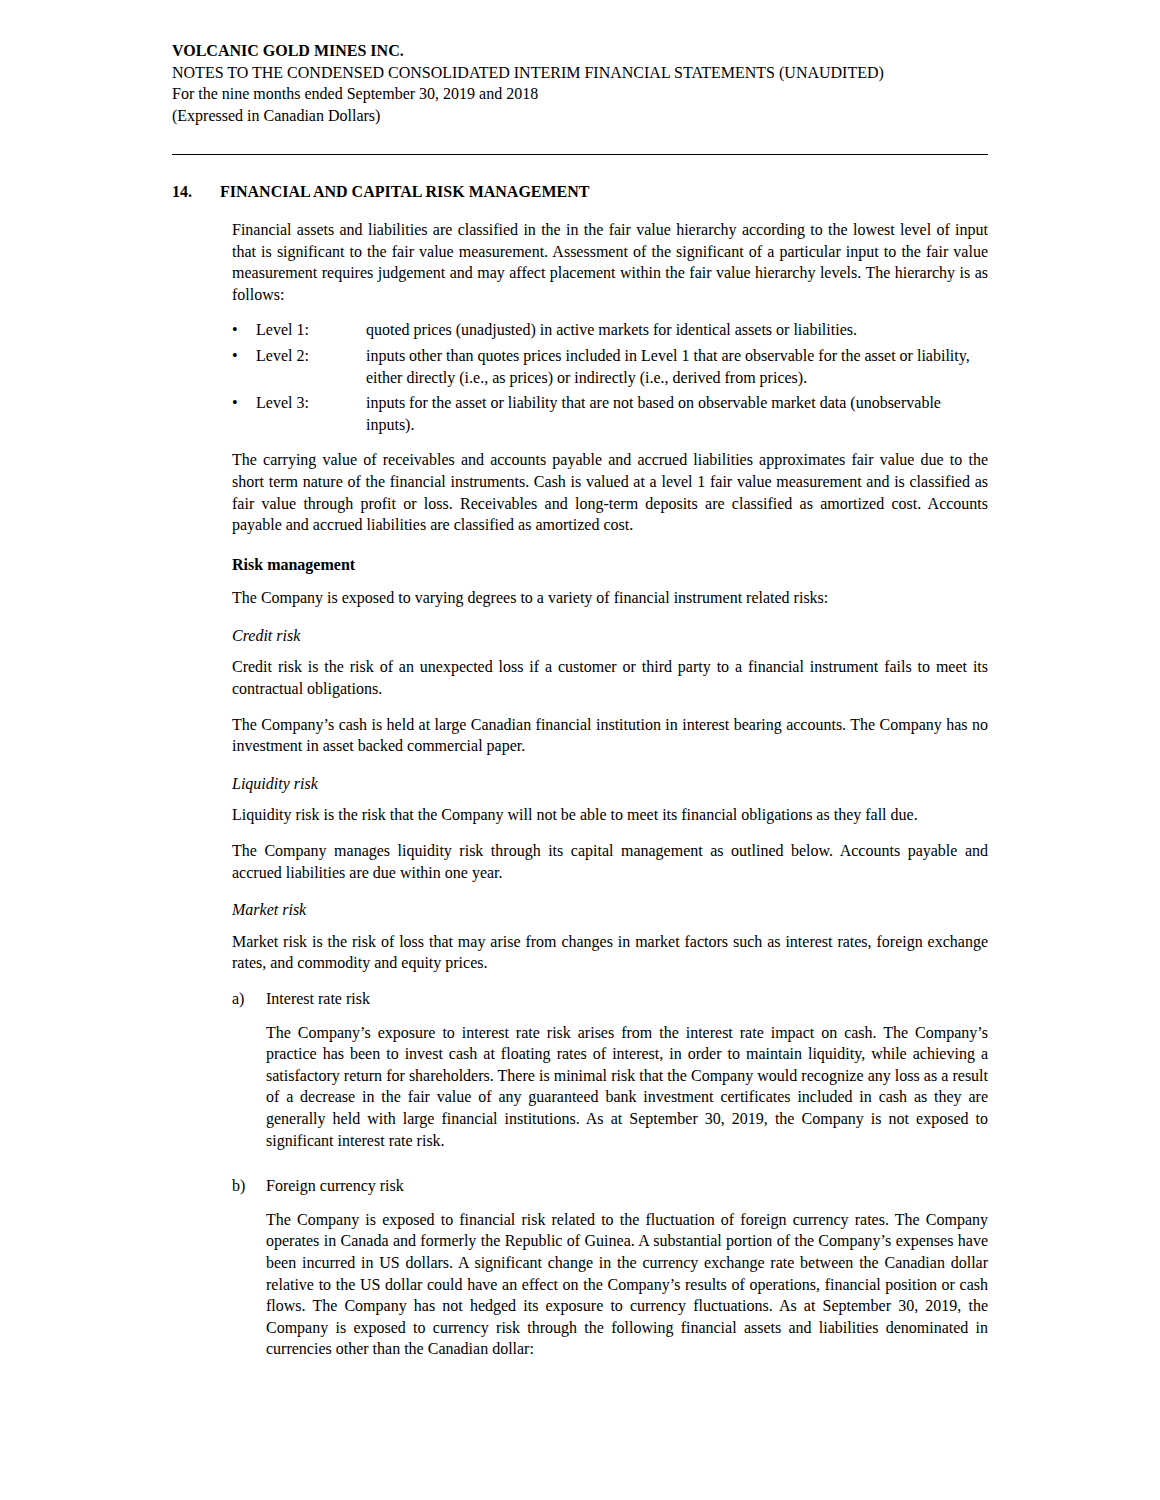Volcanic Gold Mines Inc.
NOTES TO THE CONDENSED CONSOLIDATED INTERIM FINANCIAL STATEMENTS (UNAUDITED)
For the nine months ended September 30, 2019 and 2018
(Expressed in Canadian Dollars)
14. Financial and Capital Risk Management
Financial assets and liabilities are classified in the in the fair value hierarchy according to the lowest level of input that is significant to the fair value measurement. Assessment of the significant of a particular input to the fair value measurement requires judgement and may affect placement within the fair value hierarchy levels. The hierarchy is as follows:
•Level 1: quoted prices (unadjusted) in active markets for identical assets or liabilities.
•Level 2: inputs other than quotes prices included in Level 1 that are observable for the asset or liability, either directly (i.e., as prices) or indirectly (i.e., derived from prices).
•Level 3: inputs for the asset or liability that are not based on observable market data (unobservable inputs).
The carrying value of receivables and accounts payable and accrued liabilities approximates fair value due to the short term nature of the financial instruments. Cash is valued at a level 1 fair value measurement and is classified as fair value through profit or loss. Receivables and long-term deposits are classified as amortized cost. Accounts payable and accrued liabilities are classified as amortized cost.
Risk management
The Company is exposed to varying degrees to a variety of financial instrument related risks:
Credit risk
Credit risk is the risk of an unexpected loss if a customer or third party to a financial instrument fails to meet its contractual obligations.
The Company’s cash is held at large Canadian financial institution in interest bearing accounts. The Company has no investment in asset backed commercial paper.
Liquidity risk
Liquidity risk is the risk that the Company will not be able to meet its financial obligations as they fall due.
The Company manages liquidity risk through its capital management as outlined below. Accounts payable and accrued liabilities are due within one year.
Market risk
Market risk is the risk of loss that may arise from changes in market factors such as interest rates, foreign exchange rates, and commodity and equity prices.
a)
Interest rate risk
The Company’s exposure to interest rate risk arises from the interest rate impact on cash. The Company’s practice has been to invest cash at floating rates of interest, in order to maintain liquidity, while achieving a satisfactory return for shareholders. There is minimal risk that the Company would recognize any loss as a result of a decrease in the fair value of any guaranteed bank investment certificates included in cash as they are generally held with large financial institutions. As at September 30, 2019, the Company is not exposed to significant interest rate risk.
b)
Foreign currency risk
The Company is exposed to financial risk related to the fluctuation of foreign currency rates. The Company operates in Canada and formerly the Republic of Guinea. A substantial portion of the Company’s expenses have been incurred in US dollars. A significant change in the currency exchange rate between the Canadian dollar relative to the US dollar could have an effect on the Company’s results of operations, financial position or cash flows. The Company has not hedged its exposure to currency fluctuations. As at September 30, 2019, the Company is exposed to currency risk through the following financial assets and liabilities denominated in currencies other than the Canadian dollar: